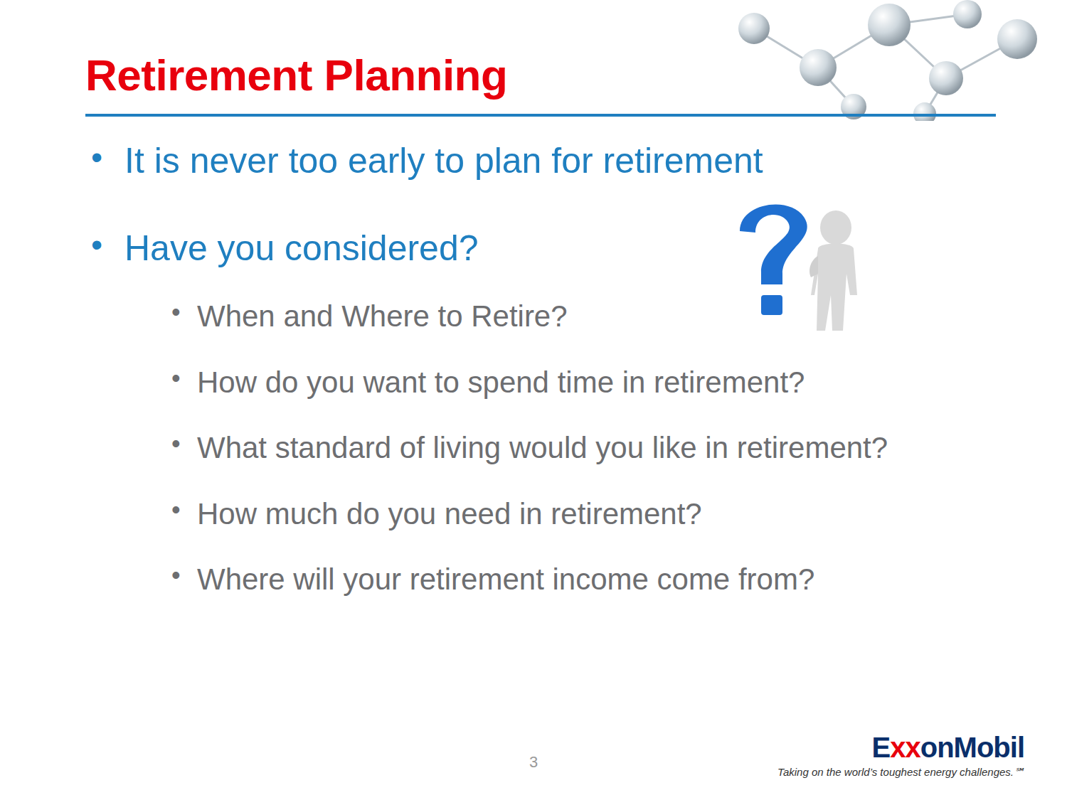Retirement Planning
It is never too early to plan for retirement
Have you considered?
When and Where to Retire?
How do you want to spend time in retirement?
What standard of living would you like in retirement?
How much do you need in retirement?
Where will your retirement income come from?
3
ExxonMobil
Taking on the world’s toughest energy challenges.℠